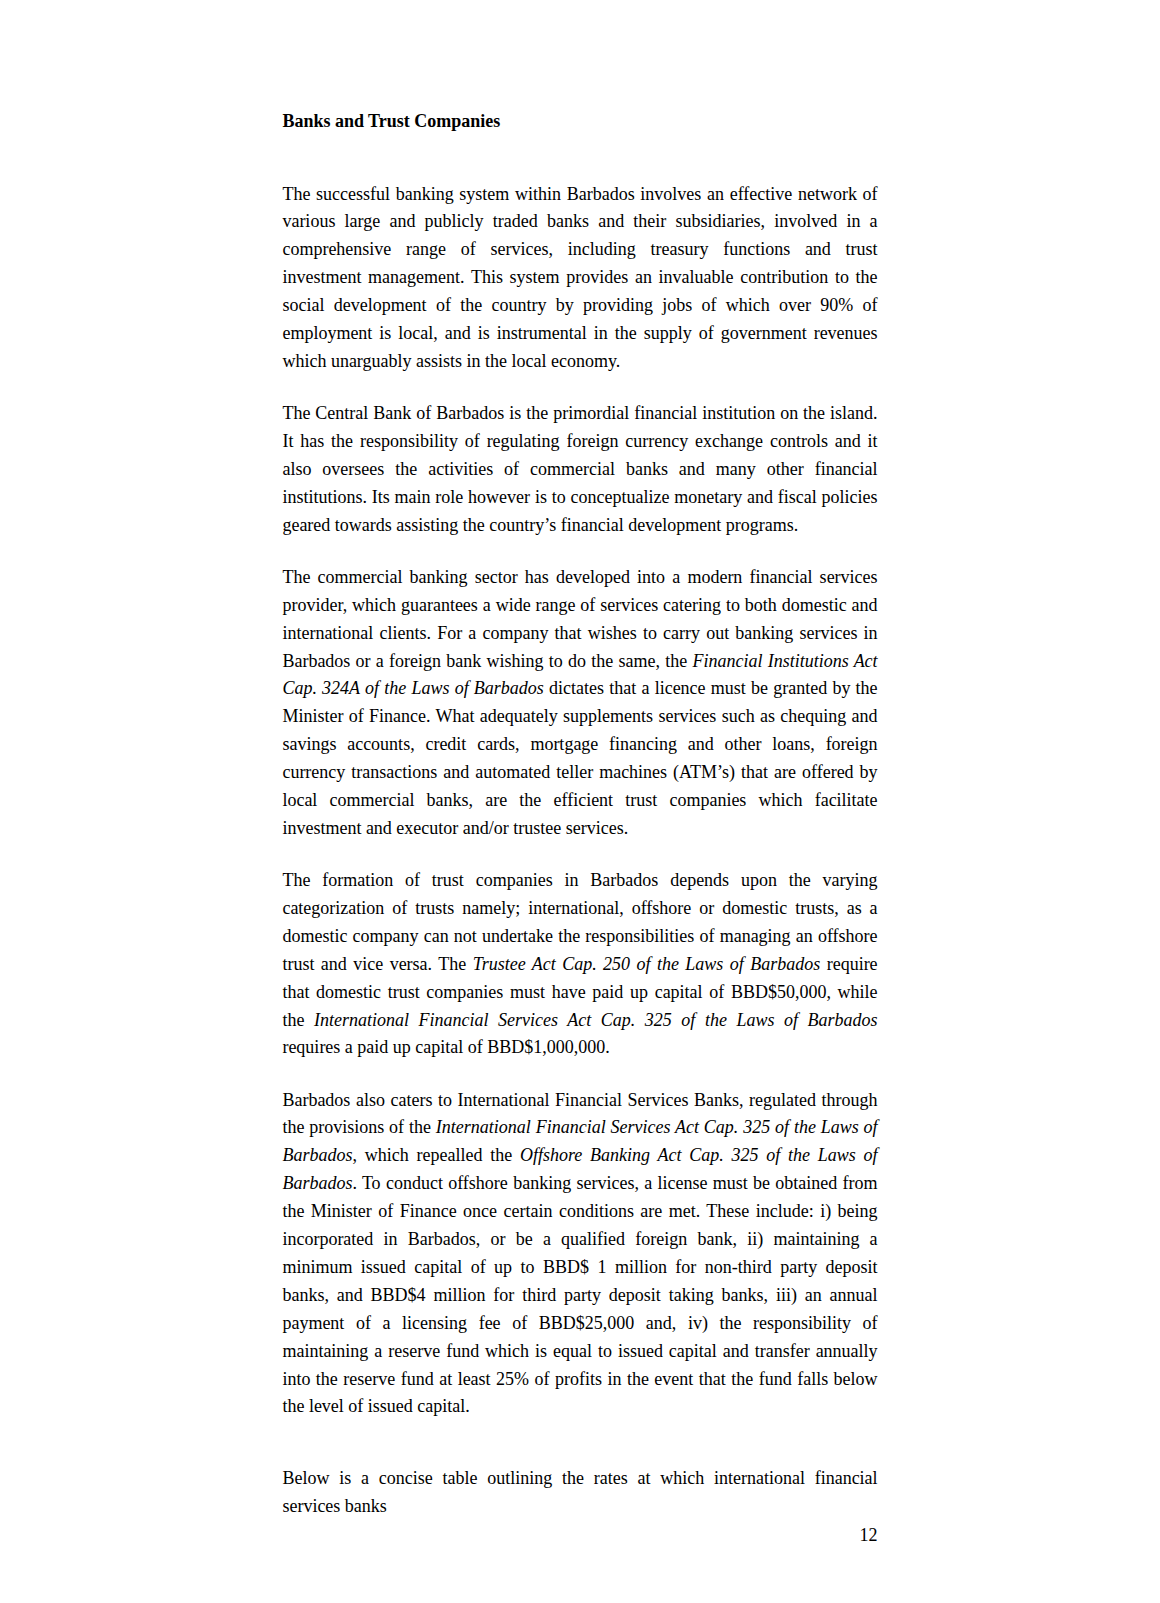Banks and Trust Companies
The successful banking system within Barbados involves an effective network of various large and publicly traded banks and their subsidiaries, involved in a comprehensive range of services, including treasury functions and trust investment management. This system provides an invaluable contribution to the social development of the country by providing jobs of which over 90% of employment is local, and is instrumental in the supply of government revenues which unarguably assists in the local economy.
The Central Bank of Barbados is the primordial financial institution on the island. It has the responsibility of regulating foreign currency exchange controls and it also oversees the activities of commercial banks and many other financial institutions. Its main role however is to conceptualize monetary and fiscal policies geared towards assisting the country’s financial development programs.
The commercial banking sector has developed into a modern financial services provider, which guarantees a wide range of services catering to both domestic and international clients. For a company that wishes to carry out banking services in Barbados or a foreign bank wishing to do the same, the Financial Institutions Act Cap. 324A of the Laws of Barbados dictates that a licence must be granted by the Minister of Finance. What adequately supplements services such as chequing and savings accounts, credit cards, mortgage financing and other loans, foreign currency transactions and automated teller machines (ATM’s) that are offered by local commercial banks, are the efficient trust companies which facilitate investment and executor and/or trustee services.
The formation of trust companies in Barbados depends upon the varying categorization of trusts namely; international, offshore or domestic trusts, as a domestic company can not undertake the responsibilities of managing an offshore trust and vice versa. The Trustee Act Cap. 250 of the Laws of Barbados require that domestic trust companies must have paid up capital of BBD$50,000, while the International Financial Services Act Cap. 325 of the Laws of Barbados requires a paid up capital of BBD$1,000,000.
Barbados also caters to International Financial Services Banks, regulated through the provisions of the International Financial Services Act Cap. 325 of the Laws of Barbados, which repealled the Offshore Banking Act Cap. 325 of the Laws of Barbados. To conduct offshore banking services, a license must be obtained from the Minister of Finance once certain conditions are met. These include: i) being incorporated in Barbados, or be a qualified foreign bank, ii) maintaining a minimum issued capital of up to BBD$ 1 million for non-third party deposit banks, and BBD$4 million for third party deposit taking banks, iii) an annual payment of a licensing fee of BBD$25,000 and, iv) the responsibility of maintaining a reserve fund which is equal to issued capital and transfer annually into the reserve fund at least 25% of profits in the event that the fund falls below the level of issued capital.
Below is a concise table outlining the rates at which international financial services banks
12